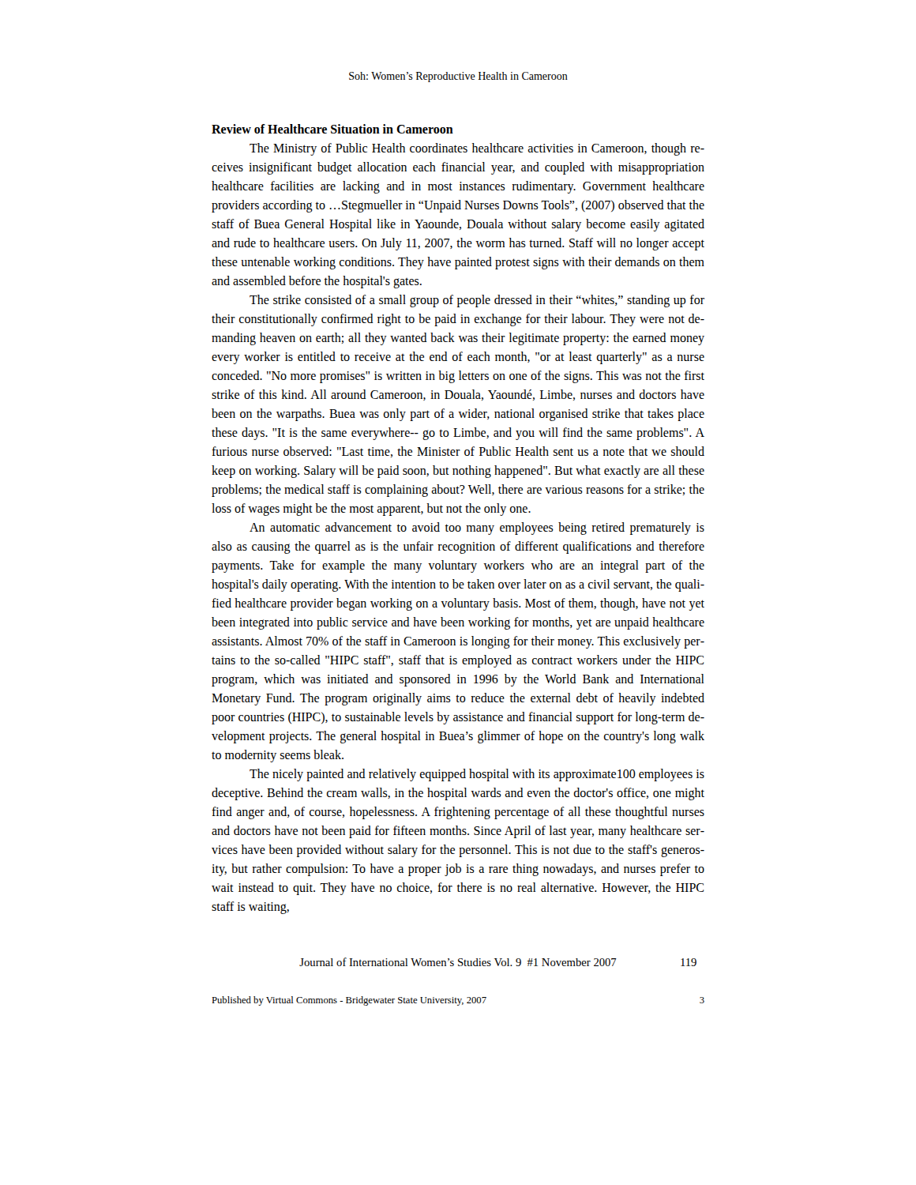Soh: Women’s Reproductive Health in Cameroon
Review of Healthcare Situation in Cameroon
The Ministry of Public Health coordinates healthcare activities in Cameroon, though receives insignificant budget allocation each financial year, and coupled with misappropriation healthcare facilities are lacking and in most instances rudimentary. Government healthcare providers according to …Stegmueller in “Unpaid Nurses Downs Tools”, (2007) observed that the staff of Buea General Hospital like in Yaounde, Douala without salary become easily agitated and rude to healthcare users. On July 11, 2007, the worm has turned. Staff will no longer accept these untenable working conditions. They have painted protest signs with their demands on them and assembled before the hospital's gates.
The strike consisted of a small group of people dressed in their “whites,” standing up for their constitutionally confirmed right to be paid in exchange for their labour. They were not demanding heaven on earth; all they wanted back was their legitimate property: the earned money every worker is entitled to receive at the end of each month, "or at least quarterly" as a nurse conceded. "No more promises" is written in big letters on one of the signs. This was not the first strike of this kind. All around Cameroon, in Douala, Yaoundé, Limbe, nurses and doctors have been on the warpaths. Buea was only part of a wider, national organised strike that takes place these days. "It is the same everywhere-- go to Limbe, and you will find the same problems". A furious nurse observed: "Last time, the Minister of Public Health sent us a note that we should keep on working. Salary will be paid soon, but nothing happened". But what exactly are all these problems; the medical staff is complaining about? Well, there are various reasons for a strike; the loss of wages might be the most apparent, but not the only one.
An automatic advancement to avoid too many employees being retired prematurely is also as causing the quarrel as is the unfair recognition of different qualifications and therefore payments. Take for example the many voluntary workers who are an integral part of the hospital's daily operating. With the intention to be taken over later on as a civil servant, the qualified healthcare provider began working on a voluntary basis. Most of them, though, have not yet been integrated into public service and have been working for months, yet are unpaid healthcare assistants. Almost 70% of the staff in Cameroon is longing for their money. This exclusively pertains to the so-called "HIPC staff", staff that is employed as contract workers under the HIPC program, which was initiated and sponsored in 1996 by the World Bank and International Monetary Fund. The program originally aims to reduce the external debt of heavily indebted poor countries (HIPC), to sustainable levels by assistance and financial support for long-term development projects. The general hospital in Buea’s glimmer of hope on the country's long walk to modernity seems bleak.
The nicely painted and relatively equipped hospital with its approximate100 employees is deceptive. Behind the cream walls, in the hospital wards and even the doctor's office, one might find anger and, of course, hopelessness. A frightening percentage of all these thoughtful nurses and doctors have not been paid for fifteen months. Since April of last year, many healthcare services have been provided without salary for the personnel. This is not due to the staff's generosity, but rather compulsion: To have a proper job is a rare thing nowadays, and nurses prefer to wait instead to quit. They have no choice, for there is no real alternative. However, the HIPC staff is waiting,
Journal of International Women’s Studies Vol. 9 #1 November 2007 119
Published by Virtual Commons - Bridgewater State University, 2007
3